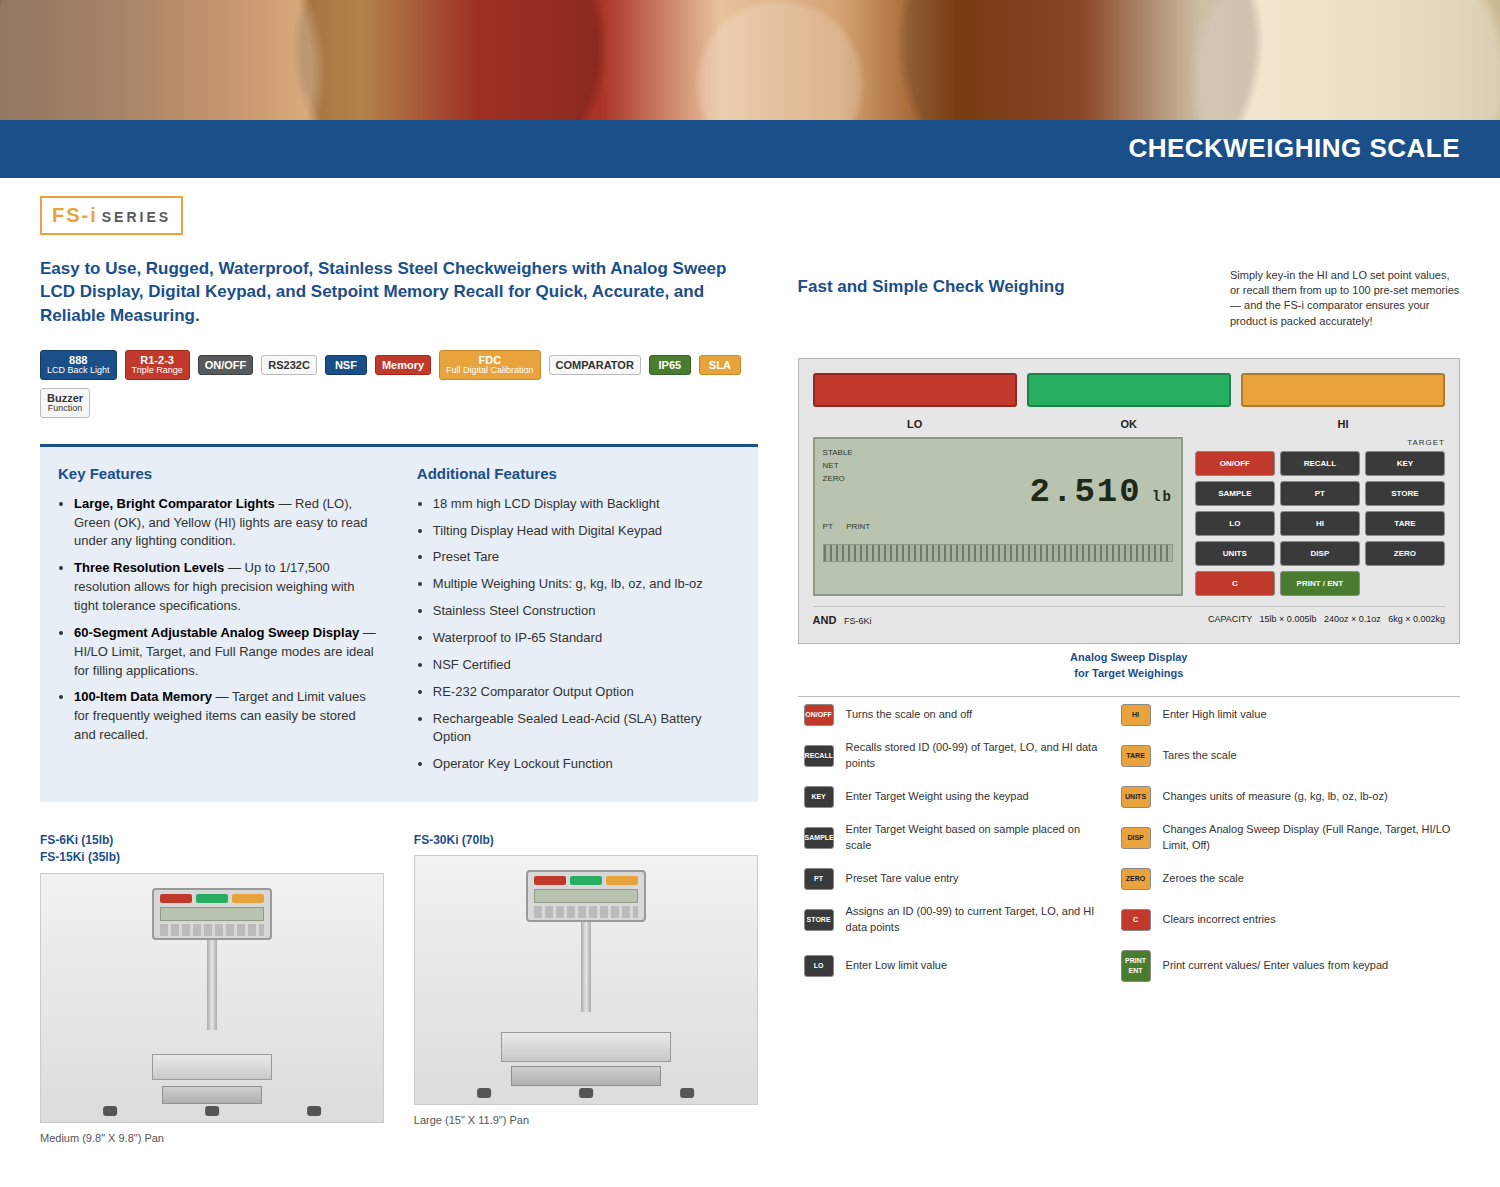CHECKWEIGHING SCALE
FS-iSERIES
Easy to Use, Rugged, Waterproof, Stainless Steel Checkweighers with Analog Sweep LCD Display, Digital Keypad, and Setpoint Memory Recall for Quick, Accurate, and Reliable Measuring.
888 LCD Back Light
R1-2-3 Triple Range
ON/OFF
RS232C
NSF
Memory
FDCFull Digital Calibration
COMPARATOR
IP65
SLA
Buzzer Function
Key Features
Large, Bright Comparator Lights — Red (LO), Green (OK), and Yellow (HI) lights are easy to read under any lighting condition.
Three Resolution Levels — Up to 1/17,500 resolution allows for high precision weighing with tight tolerance specifications.
60-Segment Adjustable Analog Sweep Display — HI/LO Limit, Target, and Full Range modes are ideal for filling applications.
100-Item Data Memory — Target and Limit values for frequently weighed items can easily be stored and recalled.
Additional Features
18 mm high LCD Display with Backlight
Tilting Display Head with Digital Keypad
Preset Tare
Multiple Weighing Units: g, kg, lb, oz, and lb-oz
Stainless Steel Construction
Waterproof to IP-65 Standard
NSF Certified
RE-232 Comparator Output Option
Rechargeable Sealed Lead-Acid (SLA) Battery Option
Operator Key Lockout Function
FS-6Ki (15lb)
FS-15Ki (35lb)
Medium (9.8" X 9.8") Pan
FS-30Ki (70lb)
Large (15" X 11.9") Pan
Fast and Simple Check Weighing
Simply key-in the HI and LO set point values, or recall them from up to 100 pre-set memories — and the FS-i comparator ensures your product is packed accurately!
LO
OK
HI
STABLE
NET
ZERO
2.510 lb
PT PRINT
TARGET
ON/OFF RECALL KEY SAMPLE PT STORE LO HI TARE UNITS DISP ZERO C PRINT / ENT
AND FS-6Ki CAPACITY 15lb × 0.005lb 240oz × 0.1oz 6kg × 0.002kg
Analog Sweep Display
for Target Weighings
| ON/OFF | Turns the scale on and off | HI | Enter High limit value |
| RECALL | Recalls stored ID (00-99) of Target, LO, and HI data points | TARE | Tares the scale |
| KEY | Enter Target Weight using the keypad | UNITS | Changes units of measure (g, kg, lb, oz, lb-oz) |
| SAMPLE | Enter Target Weight based on sample placed on scale | DISP | Changes Analog Sweep Display (Full Range, Target, HI/LO Limit, Off) |
| PT | Preset Tare value entry | ZERO | Zeroes the scale |
| STORE | Assigns an ID (00-99) to current Target, LO, and HI data points | C | Clears incorrect entries |
| LO | Enter Low limit value | PRINT ENT | Print current values/ Enter values from keypad |